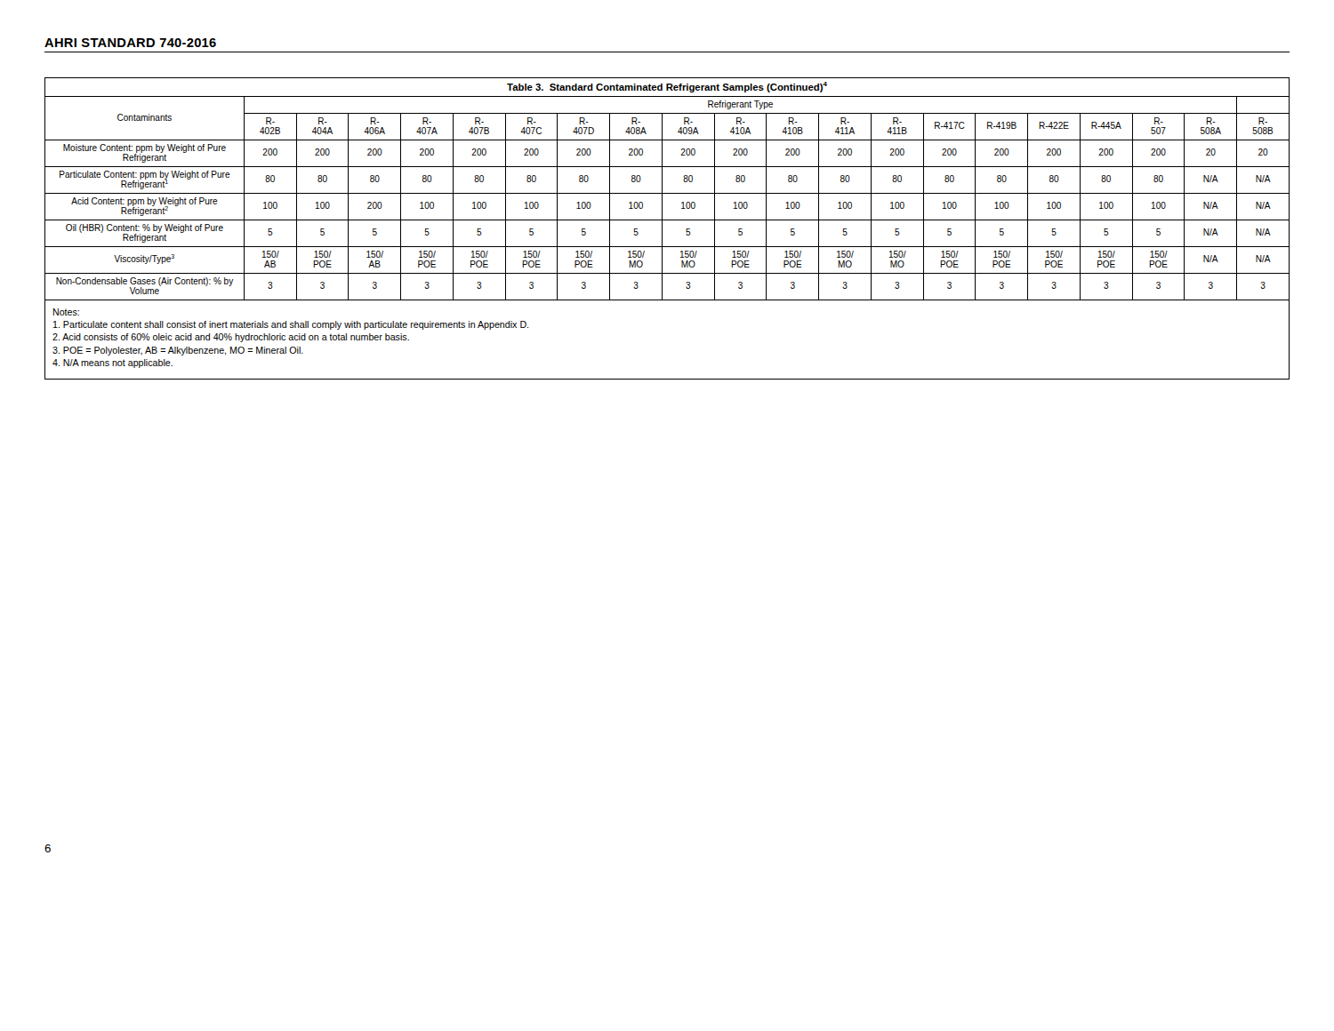AHRI STANDARD 740-2016
Table 3. Standard Contaminated Refrigerant Samples (Continued) 4
| Contaminants | Refrigerant Type |
| --- | --- |
| R- 402B | R- 404A | R- 406A | R- 407A | R- 407B | R- 407C | R- 407D | R- 408A | R- 409A | R- 410A | R- 410B | R- 411A | R- 411B | R-417C | R-419B | R-422E | R-445A | R- 507 | R- 508A | R- 508B |
| Moisture Content: ppm by Weight of Pure Refrigerant | 200 | 200 | 200 | 200 | 200 | 200 | 200 | 200 | 200 | 200 | 200 | 200 | 200 | 200 | 200 | 200 | 200 | 200 | 20 | 20 |
| Particulate Content: ppm by Weight of Pure Refrigerant 1 | 80 | 80 | 80 | 80 | 80 | 80 | 80 | 80 | 80 | 80 | 80 | 80 | 80 | 80 | 80 | 80 | 80 | 80 | N/A | N/A |
| Acid Content: ppm by Weight of Pure Refrigerant 2 | 100 | 100 | 200 | 100 | 100 | 100 | 100 | 100 | 100 | 100 | 100 | 100 | 100 | 100 | 100 | 100 | 100 | 100 | N/A | N/A |
| Oil (HBR) Content: % by Weight of Pure Refrigerant | 5 | 5 | 5 | 5 | 5 | 5 | 5 | 5 | 5 | 5 | 5 | 5 | 5 | 5 | 5 | 5 | 5 | 5 | N/A | N/A |
| Viscosity/Type 3 | 150/ AB | 150/ POE | 150/ AB | 150/ POE | 150/ POE | 150/ POE | 150/ POE | 150/ MO | 150/ MO | 150/ POE | 150/ POE | 150/ MO | 150/ MO | 150/ POE | 150/ POE | 150/ POE | 150/ POE | 150/ POE | N/A | N/A |
| Non-Condensable Gases (Air Content): % by Volume | 3 | 3 | 3 | 3 | 3 | 3 | 3 | 3 | 3 | 3 | 3 | 3 | 3 | 3 | 3 | 3 | 3 | 3 | 3 | 3 |
Notes:
1. Particulate content shall consist of inert materials and shall comply with particulate requirements in Appendix D.
2. Acid consists of 60% oleic acid and 40% hydrochloric acid on a total number basis.
3. POE = Polyolester, AB = Alkylbenzene, MO = Mineral Oil.
4. N/A means not applicable.
6